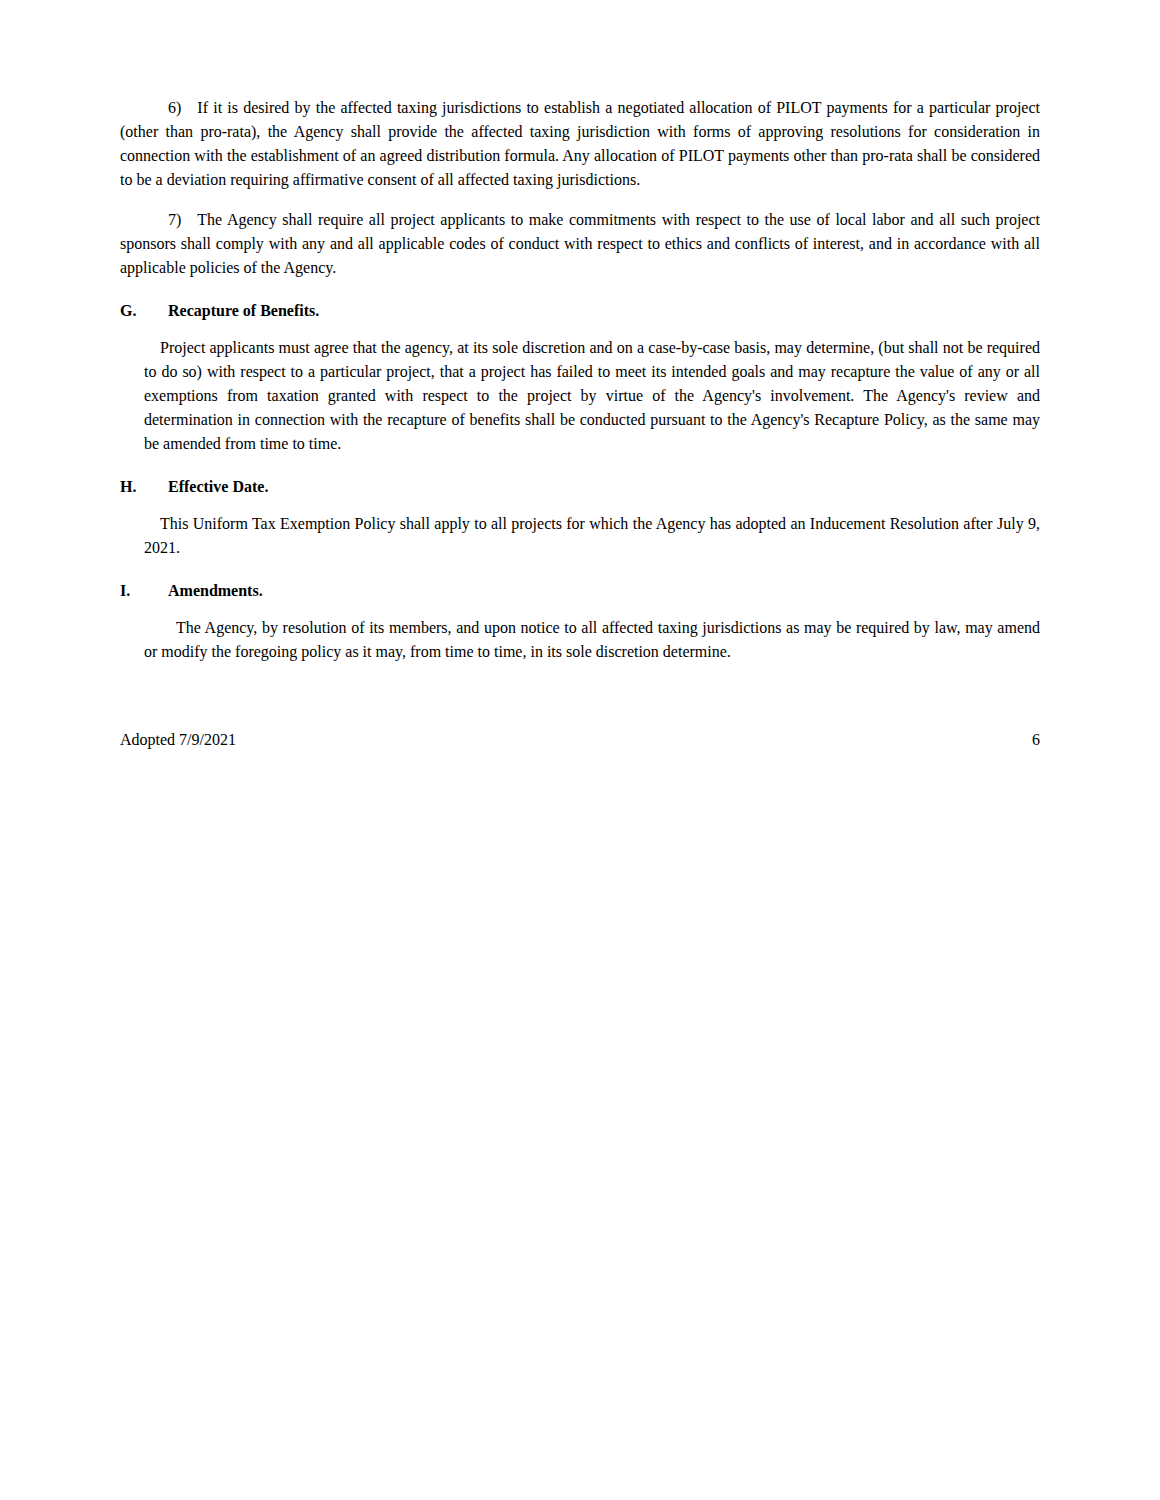6) If it is desired by the affected taxing jurisdictions to establish a negotiated allocation of PILOT payments for a particular project (other than pro-rata), the Agency shall provide the affected taxing jurisdiction with forms of approving resolutions for consideration in connection with the establishment of an agreed distribution formula. Any allocation of PILOT payments other than pro-rata shall be considered to be a deviation requiring affirmative consent of all affected taxing jurisdictions.
7) The Agency shall require all project applicants to make commitments with respect to the use of local labor and all such project sponsors shall comply with any and all applicable codes of conduct with respect to ethics and conflicts of interest, and in accordance with all applicable policies of the Agency.
G. Recapture of Benefits.
 Project applicants must agree that the agency, at its sole discretion and on a case-by-case basis, may determine, (but shall not be required to do so) with respect to a particular project, that a project has failed to meet its intended goals and may recapture the value of any or all exemptions from taxation granted with respect to the project by virtue of the Agency's involvement. The Agency's review and determination in connection with the recapture of benefits shall be conducted pursuant to the Agency's Recapture Policy, as the same may be amended from time to time.
H. Effective Date.
 This Uniform Tax Exemption Policy shall apply to all projects for which the Agency has adopted an Inducement Resolution after July 9, 2021.
I. Amendments.
  The Agency, by resolution of its members, and upon notice to all affected taxing jurisdictions as may be required by law, may amend or modify the foregoing policy as it may, from time to time, in its sole discretion determine.
Adopted 7/9/2021 6